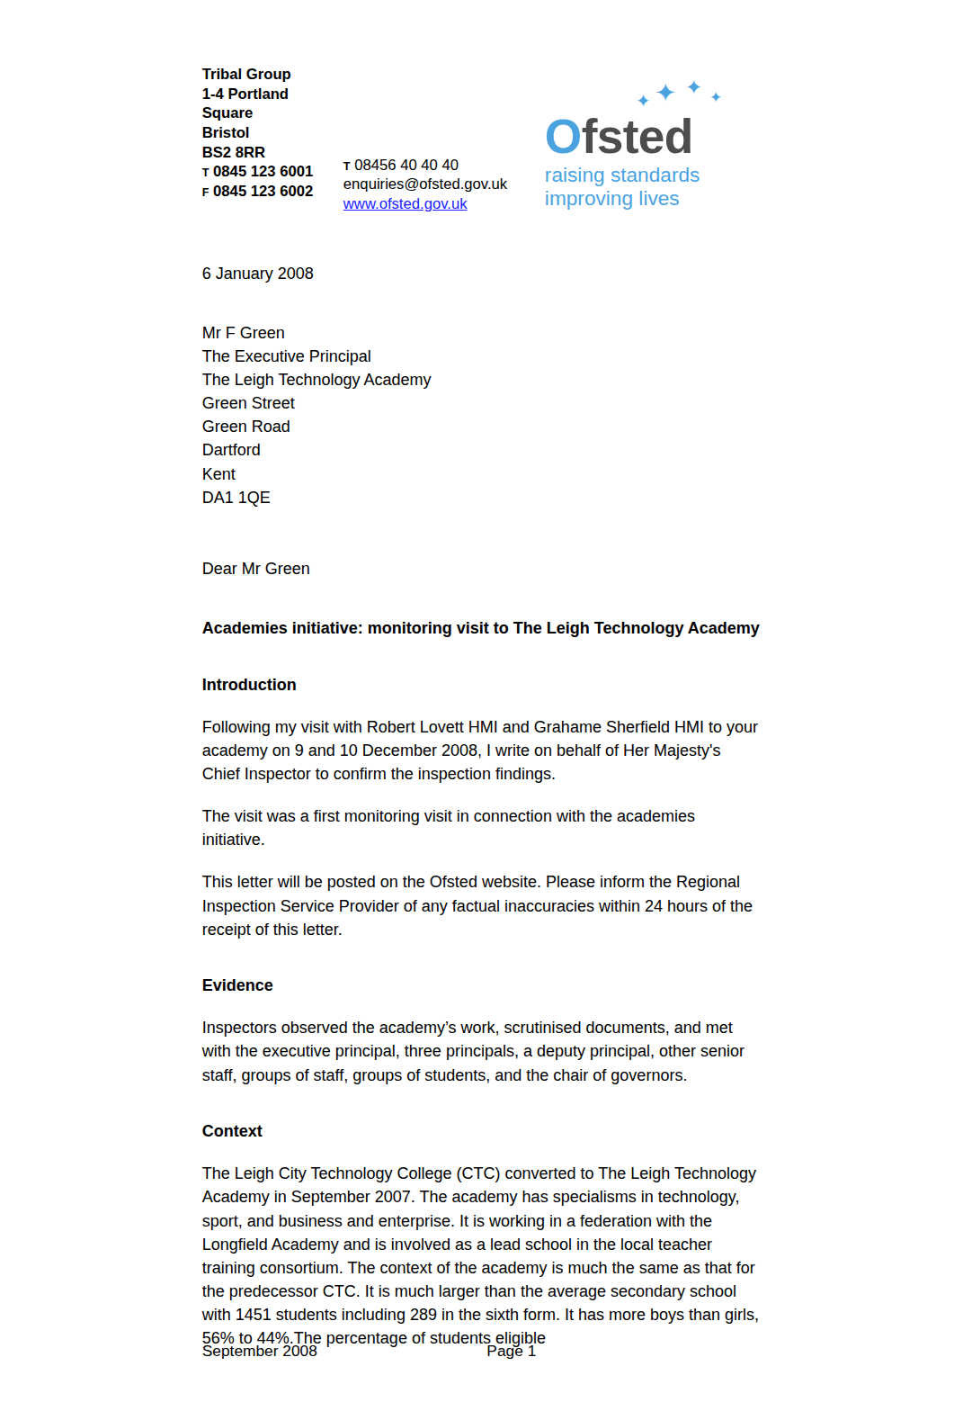Tribal Group
1-4 Portland
Square
Bristol
BS2 8RR
T 0845 123 6001
F 0845 123 6002
T 08456 40 40 40
enquiries@ofsted.gov.uk
www.ofsted.gov.uk
✦ ✦ ✦ ✦
Ofsted
raising standards
improving lives
6 January 2008
Mr F Green
The Executive Principal
The Leigh Technology Academy
Green Street
Green Road
Dartford
Kent
DA1 1QE
Dear Mr Green
Academies initiative: monitoring visit to The Leigh Technology Academy
Introduction
Following my visit with Robert Lovett HMI and Grahame Sherfield HMI to your academy on 9 and 10 December 2008, I write on behalf of Her Majesty's Chief Inspector to confirm the inspection findings.
The visit was a first monitoring visit in connection with the academies initiative.
This letter will be posted on the Ofsted website. Please inform the Regional Inspection Service Provider of any factual inaccuracies within 24 hours of the receipt of this letter.
Evidence
Inspectors observed the academy’s work, scrutinised documents, and met with the executive principal, three principals, a deputy principal, other senior staff, groups of staff, groups of students, and the chair of governors.
Context
The Leigh City Technology College (CTC) converted to The Leigh Technology Academy in September 2007. The academy has specialisms in technology, sport, and business and enterprise. It is working in a federation with the Longfield Academy and is involved as a lead school in the local teacher training consortium. The context of the academy is much the same as that for the predecessor CTC. It is much larger than the average secondary school with 1451 students including 289 in the sixth form. It has more boys than girls, 56% to 44%.The percentage of students eligible
September 2008 Page 1